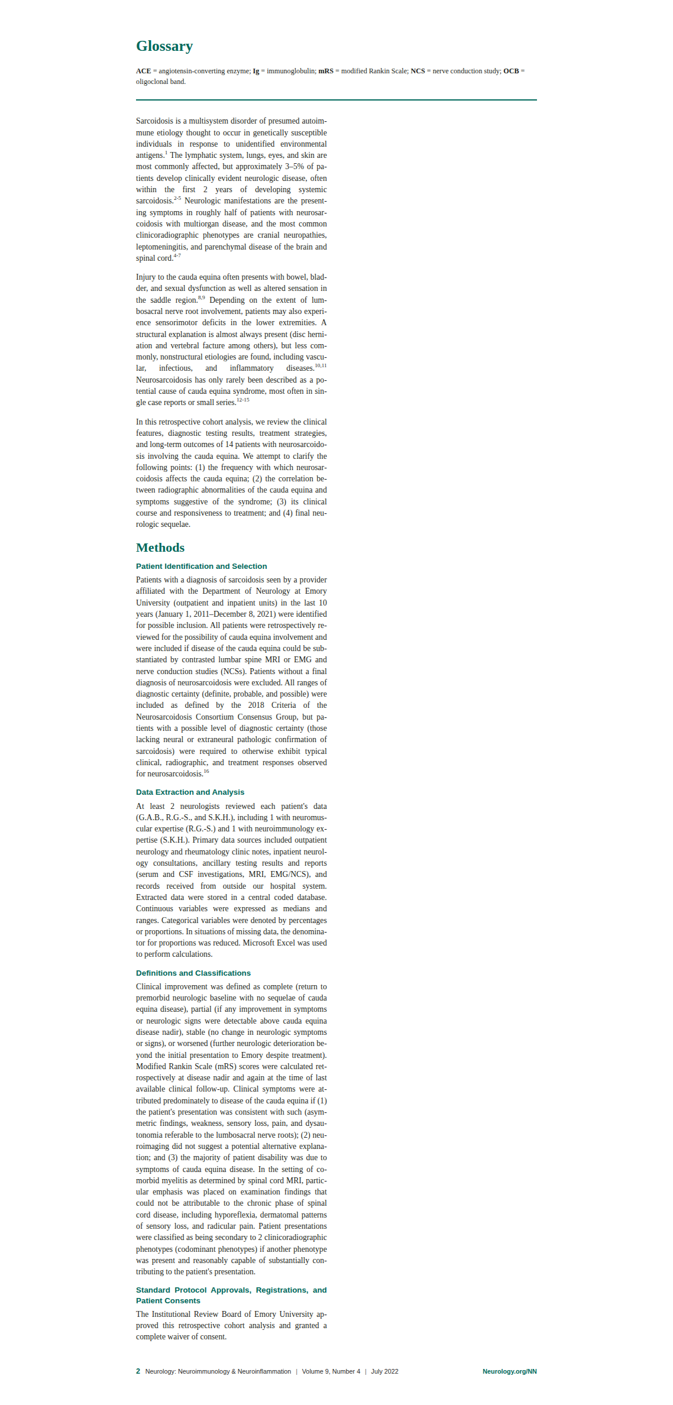Glossary
ACE = angiotensin-converting enzyme; Ig = immunoglobulin; mRS = modified Rankin Scale; NCS = nerve conduction study; OCB = oligoclonal band.
Sarcoidosis is a multisystem disorder of presumed autoimmune etiology thought to occur in genetically susceptible individuals in response to unidentified environmental antigens.1 The lymphatic system, lungs, eyes, and skin are most commonly affected, but approximately 3–5% of patients develop clinically evident neurologic disease, often within the first 2 years of developing systemic sarcoidosis.2-5 Neurologic manifestations are the presenting symptoms in roughly half of patients with neurosarcoidosis with multiorgan disease, and the most common clinicoradiographic phenotypes are cranial neuropathies, leptomeningitis, and parenchymal disease of the brain and spinal cord.4-7
Injury to the cauda equina often presents with bowel, bladder, and sexual dysfunction as well as altered sensation in the saddle region.8,9 Depending on the extent of lumbosacral nerve root involvement, patients may also experience sensorimotor deficits in the lower extremities. A structural explanation is almost always present (disc herniation and vertebral facture among others), but less commonly, nonstructural etiologies are found, including vascular, infectious, and inflammatory diseases.10,11 Neurosarcoidosis has only rarely been described as a potential cause of cauda equina syndrome, most often in single case reports or small series.12-15
In this retrospective cohort analysis, we review the clinical features, diagnostic testing results, treatment strategies, and long-term outcomes of 14 patients with neurosarcoidosis involving the cauda equina. We attempt to clarify the following points: (1) the frequency with which neurosarcoidosis affects the cauda equina; (2) the correlation between radiographic abnormalities of the cauda equina and symptoms suggestive of the syndrome; (3) its clinical course and responsiveness to treatment; and (4) final neurologic sequelae.
Methods
Patient Identification and Selection
Patients with a diagnosis of sarcoidosis seen by a provider affiliated with the Department of Neurology at Emory University (outpatient and inpatient units) in the last 10 years (January 1, 2011–December 8, 2021) were identified for possible inclusion. All patients were retrospectively reviewed for the possibility of cauda equina involvement and were included if disease of the cauda equina could be substantiated by contrasted lumbar spine MRI or EMG and nerve conduction studies (NCSs). Patients without a final diagnosis of neurosarcoidosis were excluded. All ranges of diagnostic certainty (definite, probable, and possible) were included as defined by the 2018 Criteria of the Neurosarcoidosis Consortium Consensus Group, but patients with a possible level of diagnostic certainty (those lacking neural or extraneural pathologic confirmation of sarcoidosis) were required to otherwise exhibit typical clinical, radiographic, and treatment responses observed for neurosarcoidosis.16
Data Extraction and Analysis
At least 2 neurologists reviewed each patient's data (G.A.B., R.G.-S., and S.K.H.), including 1 with neuromuscular expertise (R.G.-S.) and 1 with neuroimmunology expertise (S.K.H.). Primary data sources included outpatient neurology and rheumatology clinic notes, inpatient neurology consultations, ancillary testing results and reports (serum and CSF investigations, MRI, EMG/NCS), and records received from outside our hospital system. Extracted data were stored in a central coded database. Continuous variables were expressed as medians and ranges. Categorical variables were denoted by percentages or proportions. In situations of missing data, the denominator for proportions was reduced. Microsoft Excel was used to perform calculations.
Definitions and Classifications
Clinical improvement was defined as complete (return to premorbid neurologic baseline with no sequelae of cauda equina disease), partial (if any improvement in symptoms or neurologic signs were detectable above cauda equina disease nadir), stable (no change in neurologic symptoms or signs), or worsened (further neurologic deterioration beyond the initial presentation to Emory despite treatment). Modified Rankin Scale (mRS) scores were calculated retrospectively at disease nadir and again at the time of last available clinical follow-up. Clinical symptoms were attributed predominately to disease of the cauda equina if (1) the patient's presentation was consistent with such (asymmetric findings, weakness, sensory loss, pain, and dysautonomia referable to the lumbosacral nerve roots); (2) neuroimaging did not suggest a potential alternative explanation; and (3) the majority of patient disability was due to symptoms of cauda equina disease. In the setting of comorbid myelitis as determined by spinal cord MRI, particular emphasis was placed on examination findings that could not be attributable to the chronic phase of spinal cord disease, including hyporeflexia, dermatomal patterns of sensory loss, and radicular pain. Patient presentations were classified as being secondary to 2 clinicoradiographic phenotypes (codominant phenotypes) if another phenotype was present and reasonably capable of substantially contributing to the patient's presentation.
Standard Protocol Approvals, Registrations, and Patient Consents
The Institutional Review Board of Emory University approved this retrospective cohort analysis and granted a complete waiver of consent.
2 Neurology: Neuroimmunology & Neuroinflammation | Volume 9, Number 4 | July 2022
Neurology.org/NN